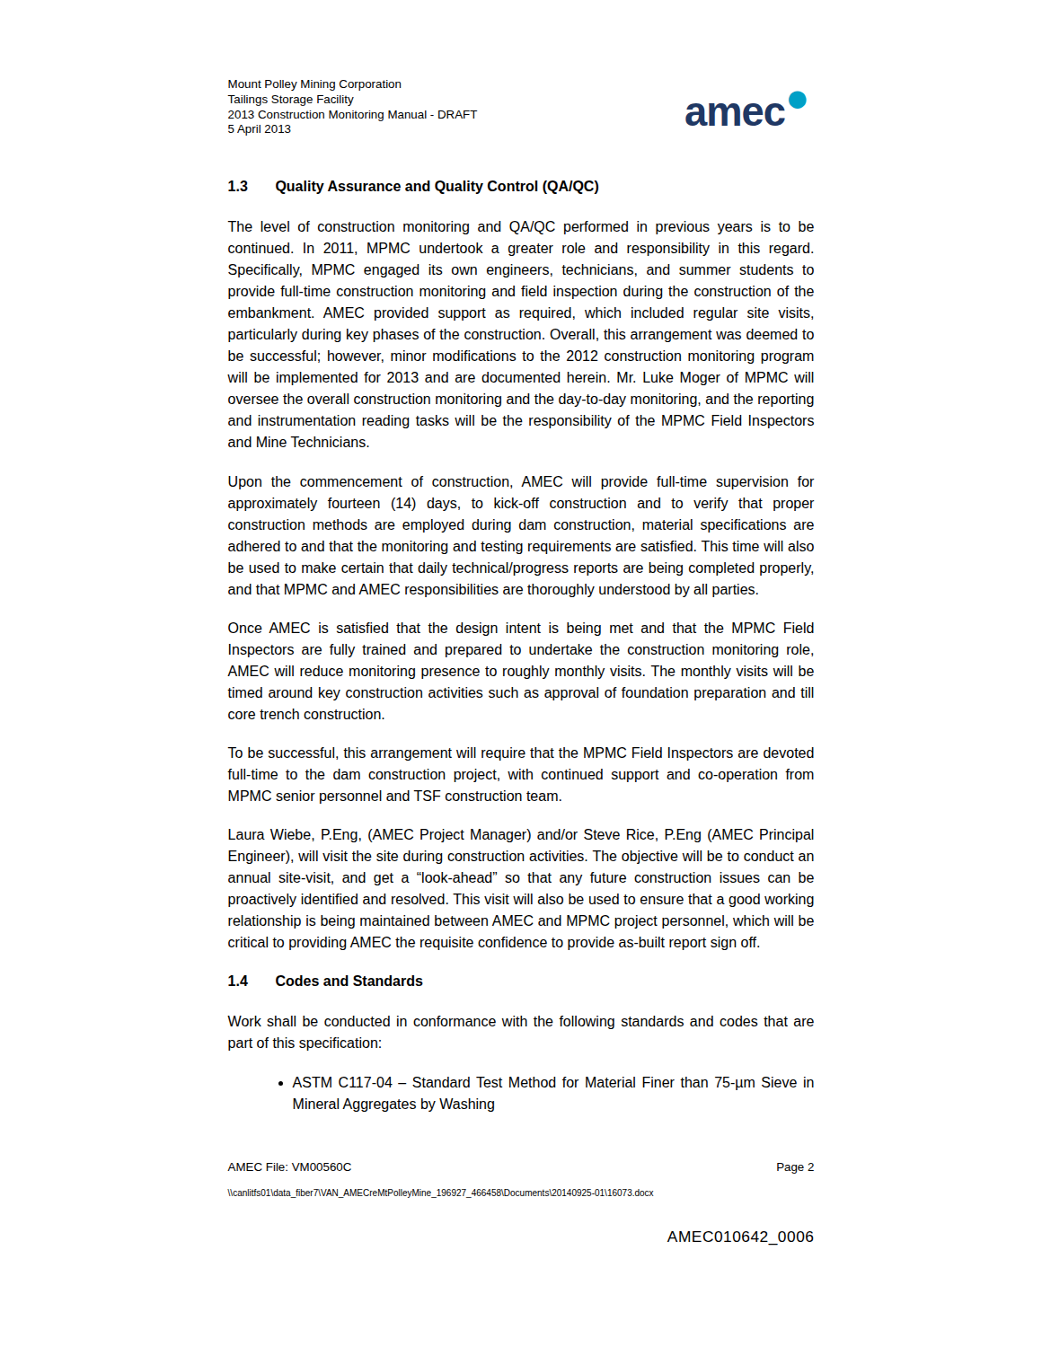Mount Polley Mining Corporation
Tailings Storage Facility
2013 Construction Monitoring Manual - DRAFT
5 April 2013
amec●
1.3 Quality Assurance and Quality Control (QA/QC)
The level of construction monitoring and QA/QC performed in previous years is to be continued. In 2011, MPMC undertook a greater role and responsibility in this regard. Specifically, MPMC engaged its own engineers, technicians, and summer students to provide full-time construction monitoring and field inspection during the construction of the embankment. AMEC provided support as required, which included regular site visits, particularly during key phases of the construction. Overall, this arrangement was deemed to be successful; however, minor modifications to the 2012 construction monitoring program will be implemented for 2013 and are documented herein. Mr. Luke Moger of MPMC will oversee the overall construction monitoring and the day-to-day monitoring, and the reporting and instrumentation reading tasks will be the responsibility of the MPMC Field Inspectors and Mine Technicians.
Upon the commencement of construction, AMEC will provide full-time supervision for approximately fourteen (14) days, to kick-off construction and to verify that proper construction methods are employed during dam construction, material specifications are adhered to and that the monitoring and testing requirements are satisfied. This time will also be used to make certain that daily technical/progress reports are being completed properly, and that MPMC and AMEC responsibilities are thoroughly understood by all parties.
Once AMEC is satisfied that the design intent is being met and that the MPMC Field Inspectors are fully trained and prepared to undertake the construction monitoring role, AMEC will reduce monitoring presence to roughly monthly visits. The monthly visits will be timed around key construction activities such as approval of foundation preparation and till core trench construction.
To be successful, this arrangement will require that the MPMC Field Inspectors are devoted full-time to the dam construction project, with continued support and co-operation from MPMC senior personnel and TSF construction team.
Laura Wiebe, P.Eng, (AMEC Project Manager) and/or Steve Rice, P.Eng (AMEC Principal Engineer), will visit the site during construction activities. The objective will be to conduct an annual site-visit, and get a “look-ahead” so that any future construction issues can be proactively identified and resolved. This visit will also be used to ensure that a good working relationship is being maintained between AMEC and MPMC project personnel, which will be critical to providing AMEC the requisite confidence to provide as-built report sign off.
1.4 Codes and Standards
Work shall be conducted in conformance with the following standards and codes that are part of this specification:
ASTM C117-04 – Standard Test Method for Material Finer than 75-µm Sieve in Mineral Aggregates by Washing
AMEC File: VM00560C Page 2
\\canlitfs01\data_fiber7\VAN_AMECreMtPolleyMine_196927_466458\Documents\20140925-01\16073.docx
AMEC010642_0006